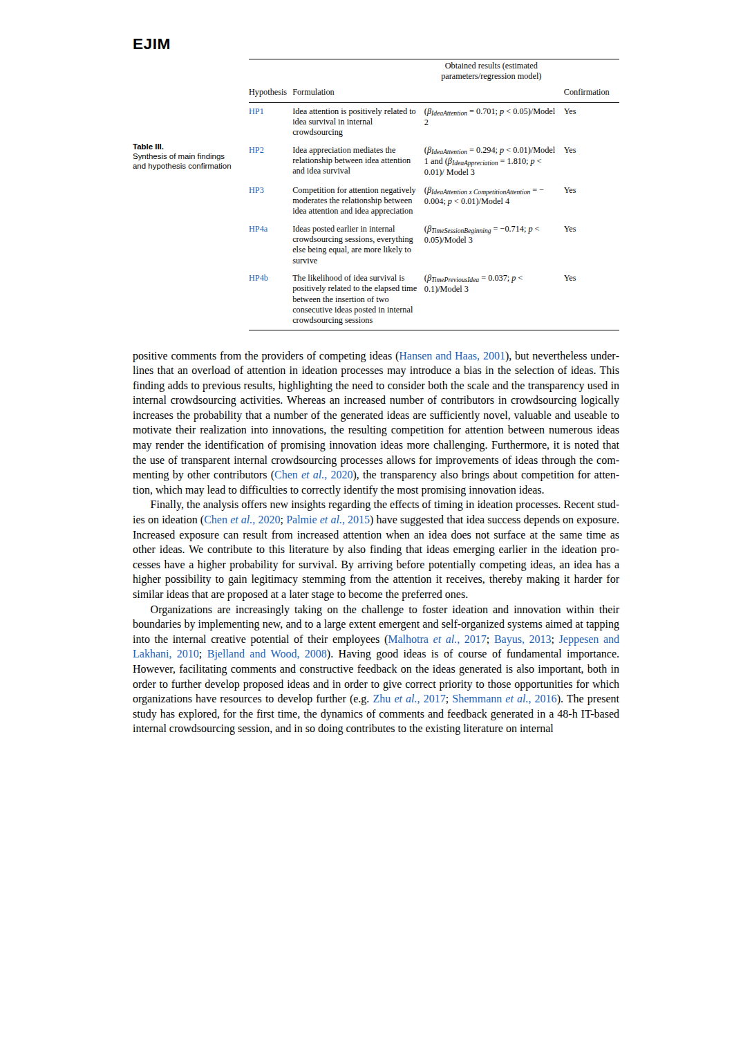EJIM
Table III. Synthesis of main findings and hypothesis confirmation
| | | Obtained results (estimated parameters/regression model) | |
| --- | --- | --- | --- |
| Hypothesis | Formulation | | Confirmation |
| HP1 | Idea attention is positively related to idea survival in internal crowdsourcing | ( β IdeaAttention = 0.701; p < 0.05)/Model 2 | Yes |
| HP2 | Idea appreciation mediates the relationship between idea attention and idea survival | ( β IdeaAttention = 0.294; p < 0.01)/Model 1 and ( β IdeaAppreciation = 1.810; p < 0.01)/ Model 3 | Yes |
| HP3 | Competition for attention negatively moderates the relationship between idea attention and idea appreciation | ( β IdeaAttention x CompetitionAttention = − 0.004; p < 0.01)/Model 4 | Yes |
| HP4a | Ideas posted earlier in internal crowdsourcing sessions, everything else being equal, are more likely to survive | ( β TimeSessionBeginning = −0.714; p < 0.05)/Model 3 | Yes |
| HP4b | The likelihood of idea survival is positively related to the elapsed time between the insertion of two consecutive ideas posted in internal crowdsourcing sessions | ( β TimePreviousIdea = 0.037; p < 0.1)/Model 3 | Yes |
positive comments from the providers of competing ideas (Hansen and Haas, 2001), but nevertheless underlines that an overload of attention in ideation processes may introduce a bias in the selection of ideas. This finding adds to previous results, highlighting the need to consider both the scale and the transparency used in internal crowdsourcing activities. Whereas an increased number of contributors in crowdsourcing logically increases the probability that a number of the generated ideas are sufficiently novel, valuable and useable to motivate their realization into innovations, the resulting competition for attention between numerous ideas may render the identification of promising innovation ideas more challenging. Furthermore, it is noted that the use of transparent internal crowdsourcing processes allows for improvements of ideas through the commenting by other contributors (Chen et al., 2020), the transparency also brings about competition for attention, which may lead to difficulties to correctly identify the most promising innovation ideas.
Finally, the analysis offers new insights regarding the effects of timing in ideation processes. Recent studies on ideation (Chen et al., 2020; Palmie et al., 2015) have suggested that idea success depends on exposure. Increased exposure can result from increased attention when an idea does not surface at the same time as other ideas. We contribute to this literature by also finding that ideas emerging earlier in the ideation processes have a higher probability for survival. By arriving before potentially competing ideas, an idea has a higher possibility to gain legitimacy stemming from the attention it receives, thereby making it harder for similar ideas that are proposed at a later stage to become the preferred ones.
Organizations are increasingly taking on the challenge to foster ideation and innovation within their boundaries by implementing new, and to a large extent emergent and self-organized systems aimed at tapping into the internal creative potential of their employees (Malhotra et al., 2017; Bayus, 2013; Jeppesen and Lakhani, 2010; Bjelland and Wood, 2008). Having good ideas is of course of fundamental importance. However, facilitating comments and constructive feedback on the ideas generated is also important, both in order to further develop proposed ideas and in order to give correct priority to those opportunities for which organizations have resources to develop further (e.g. Zhu et al., 2017; Shemmann et al., 2016). The present study has explored, for the first time, the dynamics of comments and feedback generated in a 48-h IT-based internal crowdsourcing session, and in so doing contributes to the existing literature on internal